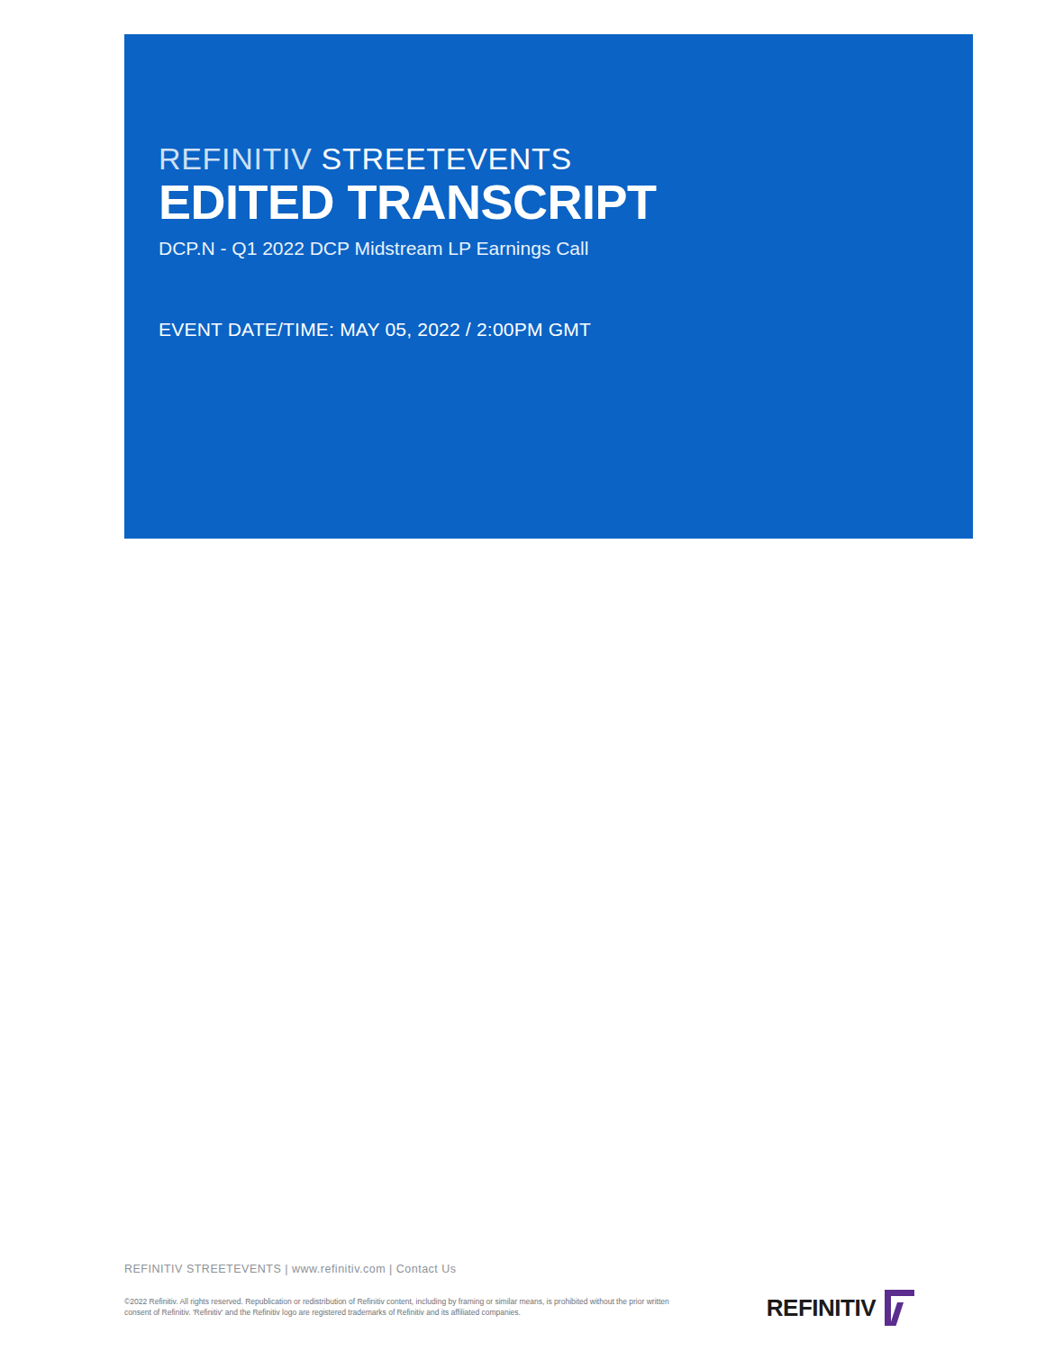REFINITIV STREETEVENTS
EDITED TRANSCRIPT
DCP.N - Q1 2022 DCP Midstream LP Earnings Call
EVENT DATE/TIME: MAY 05, 2022 / 2:00PM GMT
REFINITIV STREETEVENTS | www.refinitiv.com | Contact Us
©2022 Refinitiv. All rights reserved. Republication or redistribution of Refinitiv content, including by framing or similar means, is prohibited without the prior written consent of Refinitiv. 'Refinitiv' and the Refinitiv logo are registered trademarks of Refinitiv and its affiliated companies.
REFINITIV